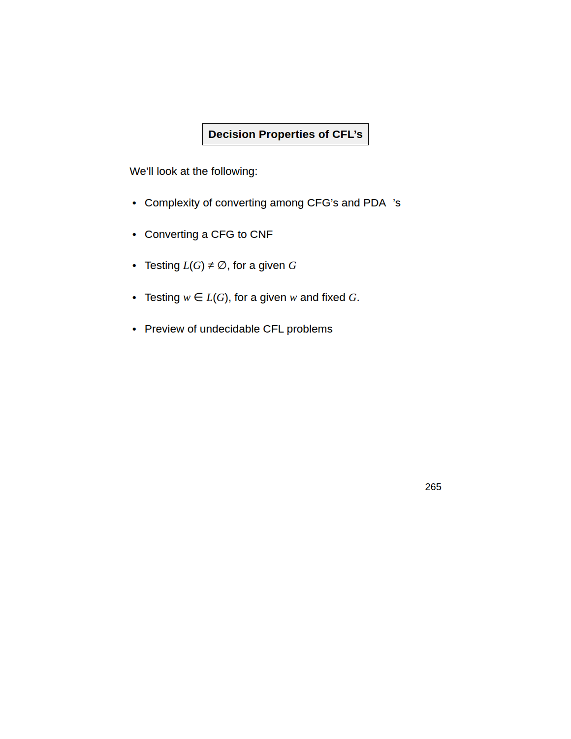Decision Properties of CFL’s
We’ll look at the following:
Complexity of converting among CFG’s and PDA ’s
Converting a CFG to CNF
Testing L(G) ≠ ∅, for a given G
Testing w ∈ L(G), for a given w and fixed G.
Preview of undecidable CFL problems
265